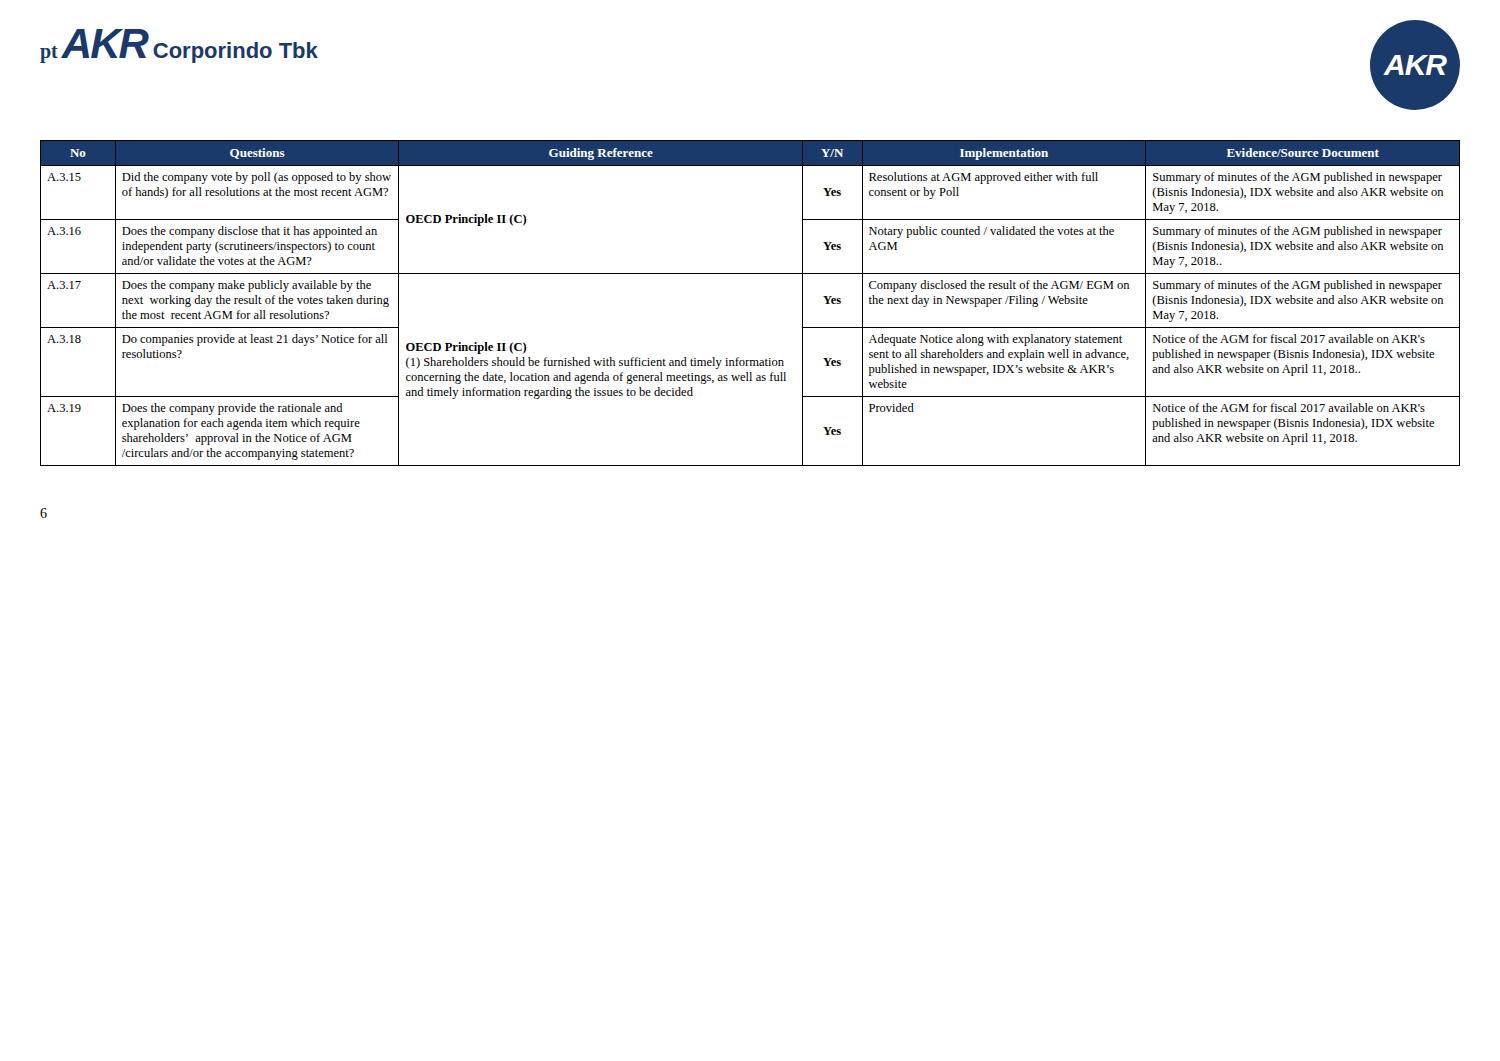pt AKR Corporindo Tbk
AKR
| No | Questions | Guiding Reference | Y/N | Implementation | Evidence/Source Document |
| --- | --- | --- | --- | --- | --- |
| A.3.15 | Did the company vote by poll (as opposed to by show of hands) for all resolutions at the most recent AGM? | OECD Principle II (C) | Yes | Resolutions at AGM approved either with full consent or by Poll | Summary of minutes of the AGM published in newspaper (Bisnis Indonesia), IDX website and also AKR website on May 7, 2018. |
| A.3.16 | Does the company disclose that it has appointed an independent party (scrutineers/inspectors) to count and/or validate the votes at the AGM? | Yes | Notary public counted / validated the votes at the AGM | Summary of minutes of the AGM published in newspaper (Bisnis Indonesia), IDX website and also AKR website on May 7, 2018.. |
| A.3.17 | Does the company make publicly available by the next working day the result of the votes taken during the most recent AGM for all resolutions? | OECD Principle II (C) (1) Shareholders should be furnished with sufficient and timely information concerning the date, location and agenda of general meetings, as well as full and timely information regarding the issues to be decided | Yes | Company disclosed the result of the AGM/ EGM on the next day in Newspaper /Filing / Website | Summary of minutes of the AGM published in newspaper (Bisnis Indonesia), IDX website and also AKR website on May 7, 2018. |
| A.3.18 | Do companies provide at least 21 days’ Notice for all resolutions? | Yes | Adequate Notice along with explanatory statement sent to all shareholders and explain well in advance, published in newspaper, IDX’s website & AKR’s website | Notice of the AGM for fiscal 2017 available on AKR's published in newspaper (Bisnis Indonesia), IDX website and also AKR website on April 11, 2018.. |
| A.3.19 | Does the company provide the rationale and explanation for each agenda item which require shareholders’ approval in the Notice of AGM /circulars and/or the accompanying statement? | Yes | Provided | Notice of the AGM for fiscal 2017 available on AKR's published in newspaper (Bisnis Indonesia), IDX website and also AKR website on April 11, 2018. |
6